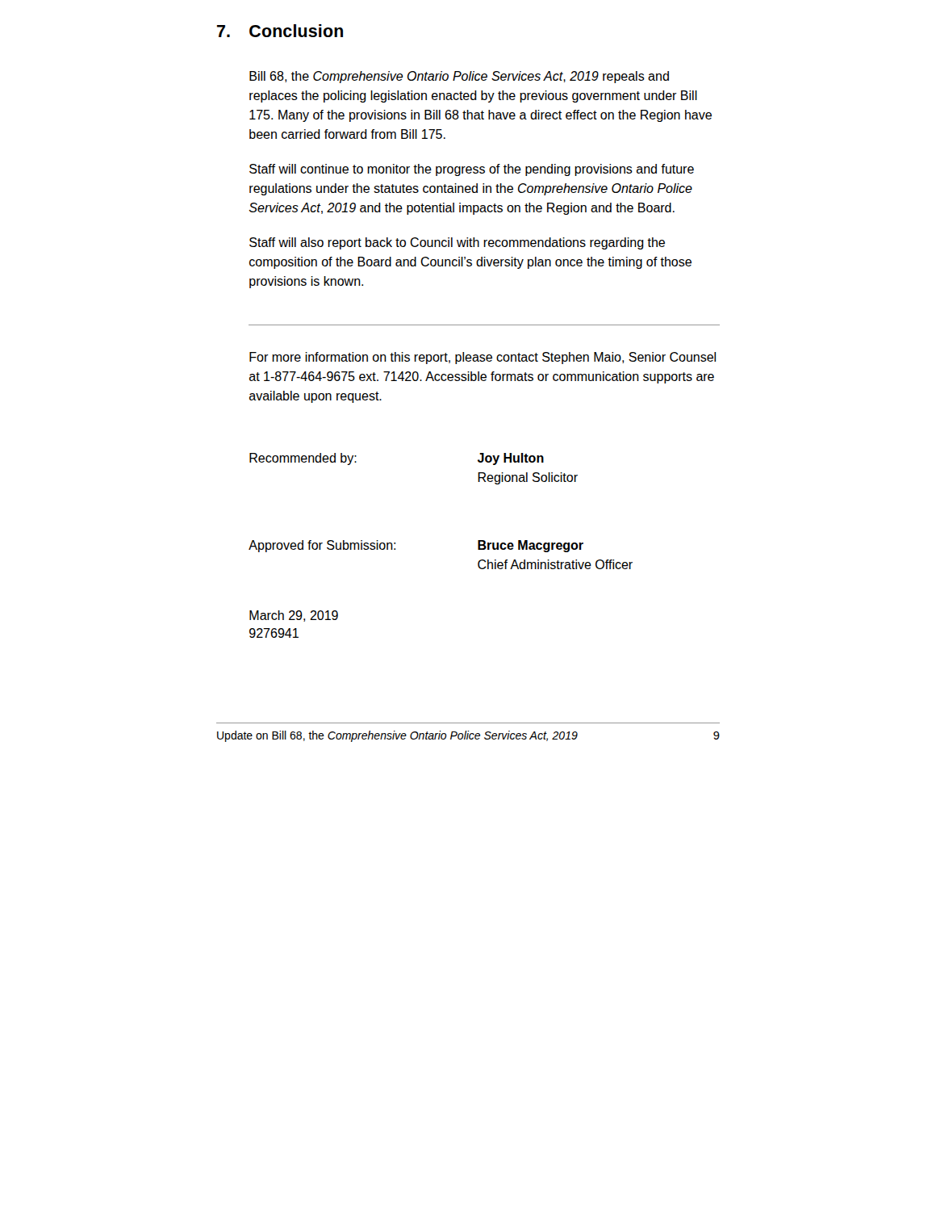7. Conclusion
Bill 68, the Comprehensive Ontario Police Services Act, 2019 repeals and replaces the policing legislation enacted by the previous government under Bill 175. Many of the provisions in Bill 68 that have a direct effect on the Region have been carried forward from Bill 175.
Staff will continue to monitor the progress of the pending provisions and future regulations under the statutes contained in the Comprehensive Ontario Police Services Act, 2019 and the potential impacts on the Region and the Board.
Staff will also report back to Council with recommendations regarding the composition of the Board and Council’s diversity plan once the timing of those provisions is known.
For more information on this report, please contact Stephen Maio, Senior Counsel at 1-877-464-9675 ext. 71420. Accessible formats or communication supports are available upon request.
| Recommended by: | Joy Hulton Regional Solicitor |
| Approved for Submission: | Bruce Macgregor Chief Administrative Officer |
March 29, 2019
9276941
Update on Bill 68, the Comprehensive Ontario Police Services Act, 2019 9